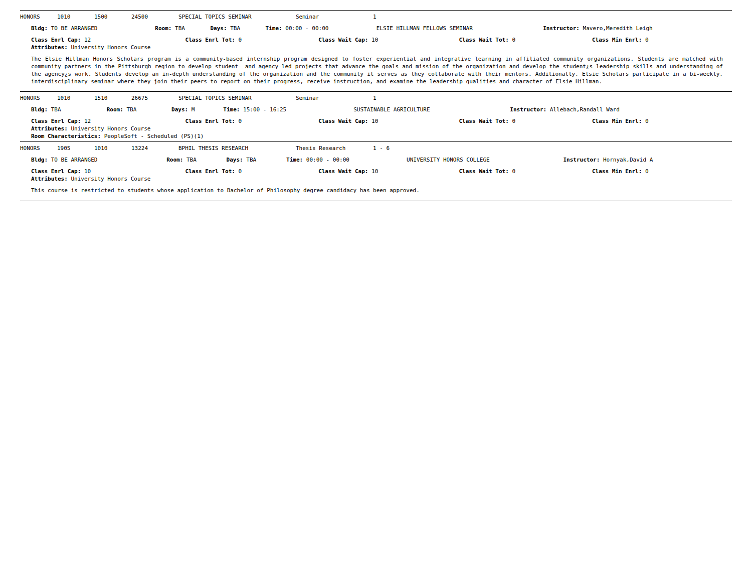| HONORS | 1010 | 1500 | 24500 | SPECIAL TOPICS SEMINAR | Seminar | 1 | |
| Bldg: TO BE ARRANGED | Room: TBA | Days: TBA | Time: 00:00 - 00:00 | ELSIE HILLMAN FELLOWS SEMINAR | Instructor: Mavero,Meredith Leigh |
| Class Enrl Cap: 12 | Class Enrl Tot: 0 | Class Wait Cap: 10 | Class Wait Tot: 0 | Class Min Enrl: 0 | |
Attributes: University Honors Course
The Elsie Hillman Honors Scholars program is a community-based internship program designed to foster experiential and integrative learning in affiliated community organizations. Students are matched with community partners in the Pittsburgh region to develop student- and agency-led projects that advance the goals and mission of the organization and develop the student¿s leadership skills and understanding of the agency¿s work. Students develop an in-depth understanding of the organization and the community it serves as they collaborate with their mentors. Additionally, Elsie Scholars participate in a bi-weekly, interdisciplinary seminar where they join their peers to report on their progress, receive instruction, and examine the leadership qualities and character of Elsie Hillman.
| HONORS | 1010 | 1510 | 26675 | SPECIAL TOPICS SEMINAR | Seminar | 1 | |
| Bldg: TBA | Room: TBA | Days: M | Time: 15:00 - 16:25 | SUSTAINABLE AGRICULTURE | Instructor: Allebach,Randall Ward |
| Class Enrl Cap: 12 | Class Enrl Tot: 0 | Class Wait Cap: 10 | Class Wait Tot: 0 | Class Min Enrl: 0 | |
Attributes: University Honors Course
Room Characteristics: PeopleSoft - Scheduled (PS)(1)
| HONORS | 1905 | 1010 | 13224 | BPHIL THESIS RESEARCH | Thesis Research | 1 - 6 | |
| Bldg: TO BE ARRANGED | Room: TBA | Days: TBA | Time: 00:00 - 00:00 | UNIVERSITY HONORS COLLEGE | Instructor: Hornyak,David A |
| Class Enrl Cap: 10 | Class Enrl Tot: 0 | Class Wait Cap: 10 | Class Wait Tot: 0 | Class Min Enrl: 0 | |
Attributes: University Honors Course
This course is restricted to students whose application to Bachelor of Philosophy degree candidacy has been approved.